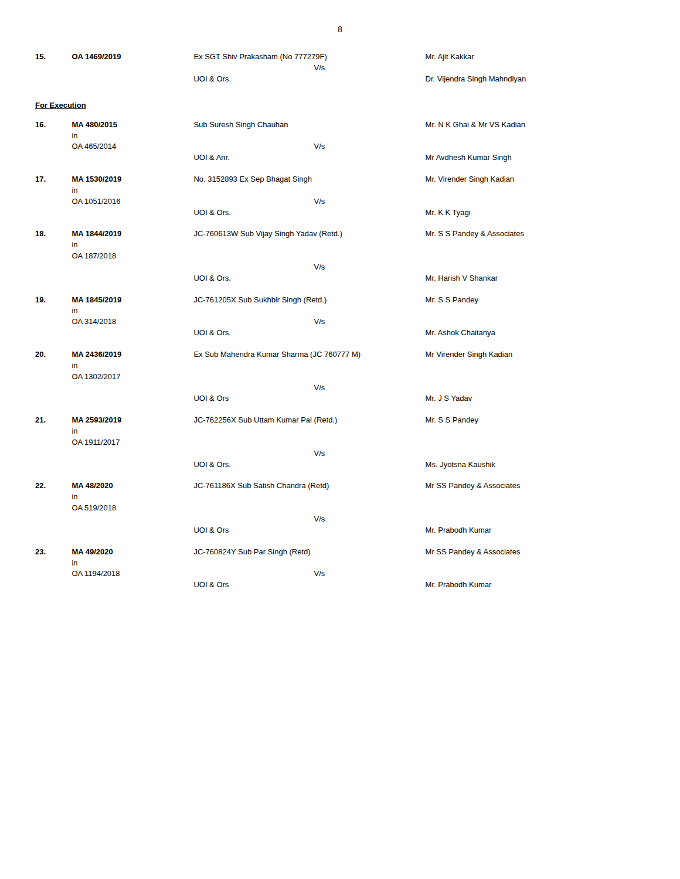8
| 15. | OA 1469/2019 | Ex SGT Shiv Prakasham (No 777279F) | Mr. Ajit Kakkar |
| | | V/s | |
| | | UOI & Ors. | Dr. Vijendra Singh Mahndiyan |
For Execution
| 16. | MA 480/2015 in | Sub Suresh Singh Chauhan | Mr. N K Ghai & Mr VS Kadian |
| | OA 465/2014 | V/s | |
| | | UOI & Anr. | Mr Avdhesh Kumar Singh |
| 17. | MA 1530/2019 in | No. 3152893 Ex Sep Bhagat Singh | Mr. Virender Singh Kadian |
| | OA 1051/2016 | V/s | |
| | | UOI & Ors. | Mr. K K Tyagi |
| 18. | MA 1844/2019 in OA 187/2018 | JC-760613W Sub Vijay Singh Yadav (Retd.) | Mr. S S Pandey & Associates |
| | | V/s | |
| | | UOI & Ors. | Mr. Harish V Shankar |
| 19. | MA 1845/2019 in | JC-761205X Sub Sukhbir Singh (Retd.) | Mr. S S Pandey |
| | OA 314/2018 | V/s | |
| | | UOI & Ors. | Mr. Ashok Chaitanya |
| 20. | MA 2436/2019 in OA 1302/2017 | Ex Sub Mahendra Kumar Sharma (JC 760777 M) | Mr Virender Singh Kadian |
| | | V/s | |
| | | UOI & Ors | Mr. J S Yadav |
| 21. | MA 2593/2019 in OA 1911/2017 | JC-762256X Sub Uttam Kumar Pal (Retd.) | Mr. S S Pandey |
| | | V/s | |
| | | UOI & Ors. | Ms. Jyotsna Kaushik |
| 22. | MA 48/2020 in OA 519/2018 | JC-761186X Sub Satish Chandra (Retd) | Mr SS Pandey & Associates |
| | | V/s | |
| | | UOI & Ors | Mr. Prabodh Kumar |
| 23. | MA 49/2020 in | JC-760824Y Sub Par Singh (Retd) | Mr SS Pandey & Associates |
| | OA 1194/2018 | V/s | |
| | | UOI & Ors | Mr. Prabodh Kumar |